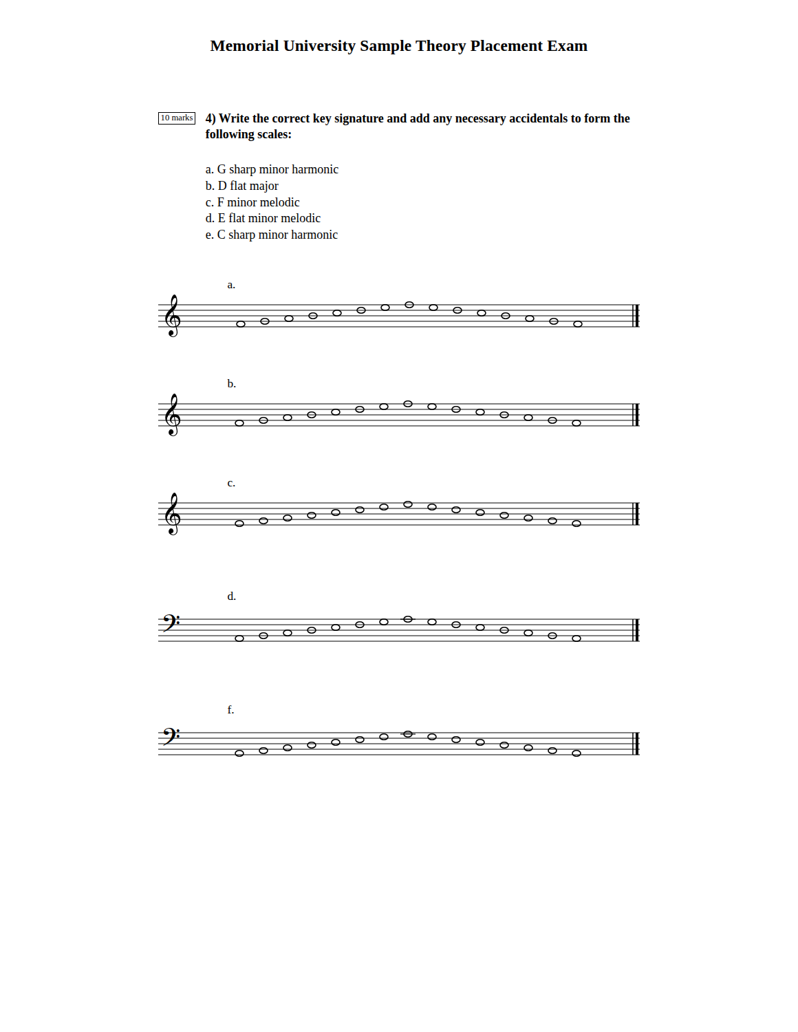Memorial University Sample Theory Placement Exam
10 marks
4) Write the correct key signature and add any necessary accidentals to form the following scales:
a. G sharp minor harmonic
b. D flat major
c. F minor melodic
d. E flat minor melodic
e. C sharp minor harmonic
a.
𝄞
b.
𝄞
c.
𝄞
d.
𝄢
f.
𝄢